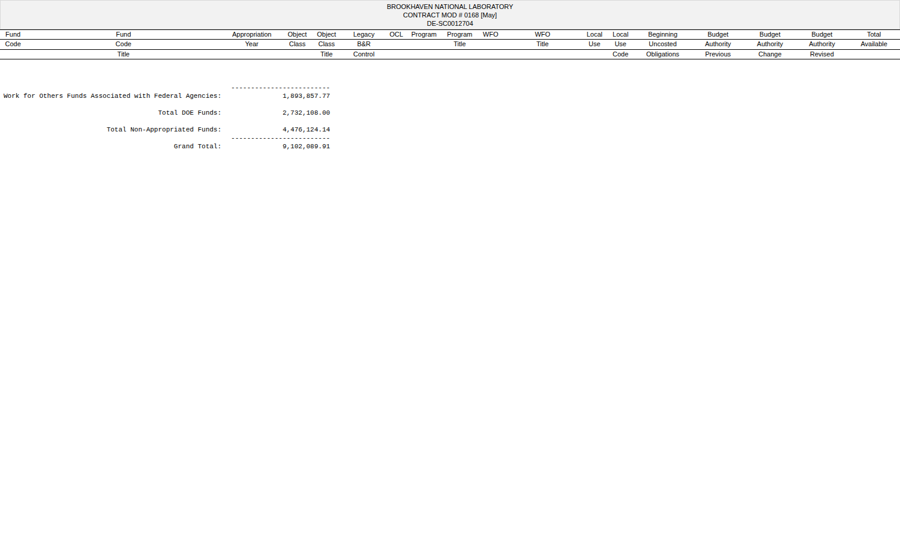BROOKHAVEN NATIONAL LABORATORY
CONTRACT MOD # 0168 [May]
DE-SC0012704
| Fund | Fund | Appropriation | Object | Object | Legacy | OCL | Program | Program | WFO | WFO | Local | Local | Beginning | Budget | Budget | Budget | Total |
| --- | --- | --- | --- | --- | --- | --- | --- | --- | --- | --- | --- | --- | --- | --- | --- | --- | --- |
| Code | Code | Year | Class | Class | B&R | | | Title | | Title | Use | Use | Uncosted | Authority | Authority | Authority | Available |
| | Title | | | Title | Control | | | | | | | Code | Obligations | Previous | Change | Revised | |
| | ------------------------- |
| Work for Others Funds Associated with Federal Agencies: | 1,893,857.77 |
| Total DOE Funds: | 2,732,108.00 |
| Total Non-Appropriated Funds: | 4,476,124.14 |
| | ------------------------- |
| Grand Total: | 9,102,089.91 |